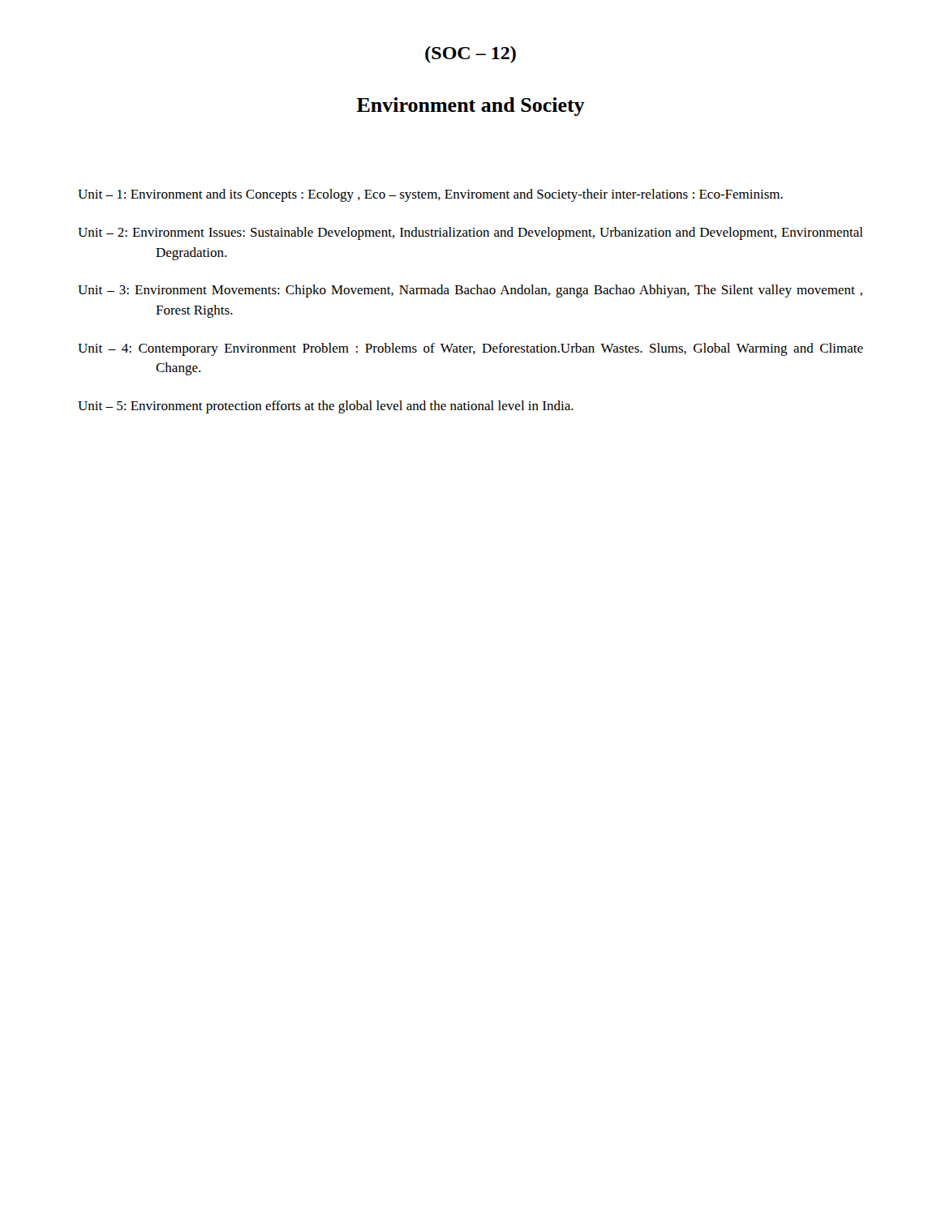(SOC – 12)
Environment and Society
Unit – 1: Environment and its Concepts : Ecology , Eco – system, Enviroment and Society-their inter-relations : Eco-Feminism.
Unit – 2: Environment Issues: Sustainable Development, Industrialization and Development, Urbanization and Development, Environmental Degradation.
Unit – 3: Environment Movements: Chipko Movement, Narmada Bachao Andolan, ganga Bachao Abhiyan, The Silent valley movement , Forest Rights.
Unit – 4: Contemporary Environment Problem : Problems of Water, Deforestation.Urban Wastes. Slums, Global Warming and Climate Change.
Unit – 5: Environment protection efforts at the global level and the national level in India.